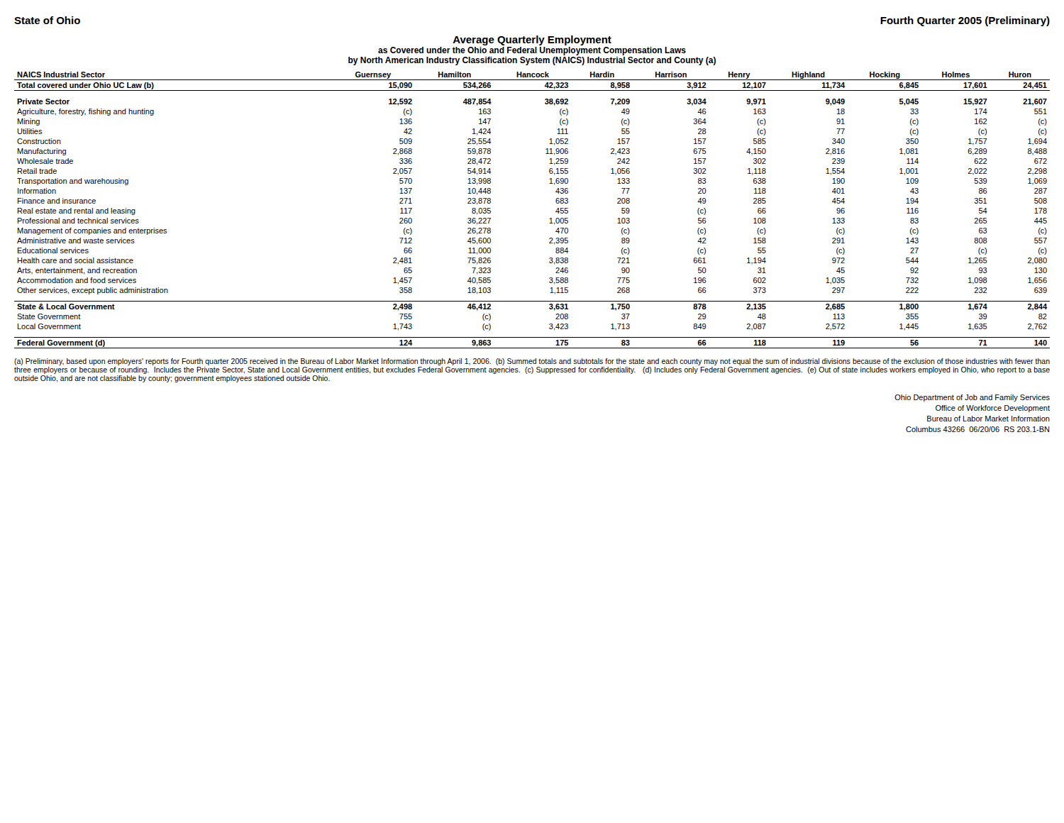State of Ohio
Fourth Quarter 2005 (Preliminary)
Average Quarterly Employment
as Covered under the Ohio and Federal Unemployment Compensation Laws
by North American Industry Classification System (NAICS) Industrial Sector and County (a)
| NAICS Industrial Sector | Guernsey | Hamilton | Hancock | Hardin | Harrison | Henry | Highland | Hocking | Holmes | Huron |
| --- | --- | --- | --- | --- | --- | --- | --- | --- | --- | --- |
| Total covered under Ohio UC Law (b) | 15,090 | 534,266 | 42,323 | 8,958 | 3,912 | 12,107 | 11,734 | 6,845 | 17,601 | 24,451 |
| Private Sector | 12,592 | 487,854 | 38,692 | 7,209 | 3,034 | 9,971 | 9,049 | 5,045 | 15,927 | 21,607 |
| Agriculture, forestry, fishing and hunting | (c) | 163 | (c) | 49 | 46 | 163 | 18 | 33 | 174 | 551 |
| Mining | 136 | 147 | (c) | (c) | 364 | (c) | 91 | (c) | 162 | (c) |
| Utilities | 42 | 1,424 | 111 | 55 | 28 | (c) | 77 | (c) | (c) | (c) |
| Construction | 509 | 25,554 | 1,052 | 157 | 157 | 585 | 340 | 350 | 1,757 | 1,694 |
| Manufacturing | 2,868 | 59,878 | 11,906 | 2,423 | 675 | 4,150 | 2,816 | 1,081 | 6,289 | 8,488 |
| Wholesale trade | 336 | 28,472 | 1,259 | 242 | 157 | 302 | 239 | 114 | 622 | 672 |
| Retail trade | 2,057 | 54,914 | 6,155 | 1,056 | 302 | 1,118 | 1,554 | 1,001 | 2,022 | 2,298 |
| Transportation and warehousing | 570 | 13,998 | 1,690 | 133 | 83 | 638 | 190 | 109 | 539 | 1,069 |
| Information | 137 | 10,448 | 436 | 77 | 20 | 118 | 401 | 43 | 86 | 287 |
| Finance and insurance | 271 | 23,878 | 683 | 208 | 49 | 285 | 454 | 194 | 351 | 508 |
| Real estate and rental and leasing | 117 | 8,035 | 455 | 59 | (c) | 66 | 96 | 116 | 54 | 178 |
| Professional and technical services | 260 | 36,227 | 1,005 | 103 | 56 | 108 | 133 | 83 | 265 | 445 |
| Management of companies and enterprises | (c) | 26,278 | 470 | (c) | (c) | (c) | (c) | (c) | 63 | (c) |
| Administrative and waste services | 712 | 45,600 | 2,395 | 89 | 42 | 158 | 291 | 143 | 808 | 557 |
| Educational services | 66 | 11,000 | 884 | (c) | (c) | 55 | (c) | 27 | (c) | (c) |
| Health care and social assistance | 2,481 | 75,826 | 3,838 | 721 | 661 | 1,194 | 972 | 544 | 1,265 | 2,080 |
| Arts, entertainment, and recreation | 65 | 7,323 | 246 | 90 | 50 | 31 | 45 | 92 | 93 | 130 |
| Accommodation and food services | 1,457 | 40,585 | 3,588 | 775 | 196 | 602 | 1,035 | 732 | 1,098 | 1,656 |
| Other services, except public administration | 358 | 18,103 | 1,115 | 268 | 66 | 373 | 297 | 222 | 232 | 639 |
| State & Local Government | 2,498 | 46,412 | 3,631 | 1,750 | 878 | 2,135 | 2,685 | 1,800 | 1,674 | 2,844 |
| State Government | 755 | (c) | 208 | 37 | 29 | 48 | 113 | 355 | 39 | 82 |
| Local Government | 1,743 | (c) | 3,423 | 1,713 | 849 | 2,087 | 2,572 | 1,445 | 1,635 | 2,762 |
| Federal Government (d) | 124 | 9,863 | 175 | 83 | 66 | 118 | 119 | 56 | 71 | 140 |
(a) Preliminary, based upon employers' reports for Fourth quarter 2005 received in the Bureau of Labor Market Information through April 1, 2006. (b) Summed totals and subtotals for the state and each county may not equal the sum of industrial divisions because of the exclusion of those industries with fewer than three employers or because of rounding. Includes the Private Sector, State and Local Government entities, but excludes Federal Government agencies. (c) Suppressed for confidentiality. (d) Includes only Federal Government agencies. (e) Out of state includes workers employed in Ohio, who report to a base outside Ohio, and are not classifiable by county; government employees stationed outside Ohio.
Ohio Department of Job and Family Services
Office of Workforce Development
Bureau of Labor Market Information
Columbus 43266 06/20/06 RS 203.1-BN